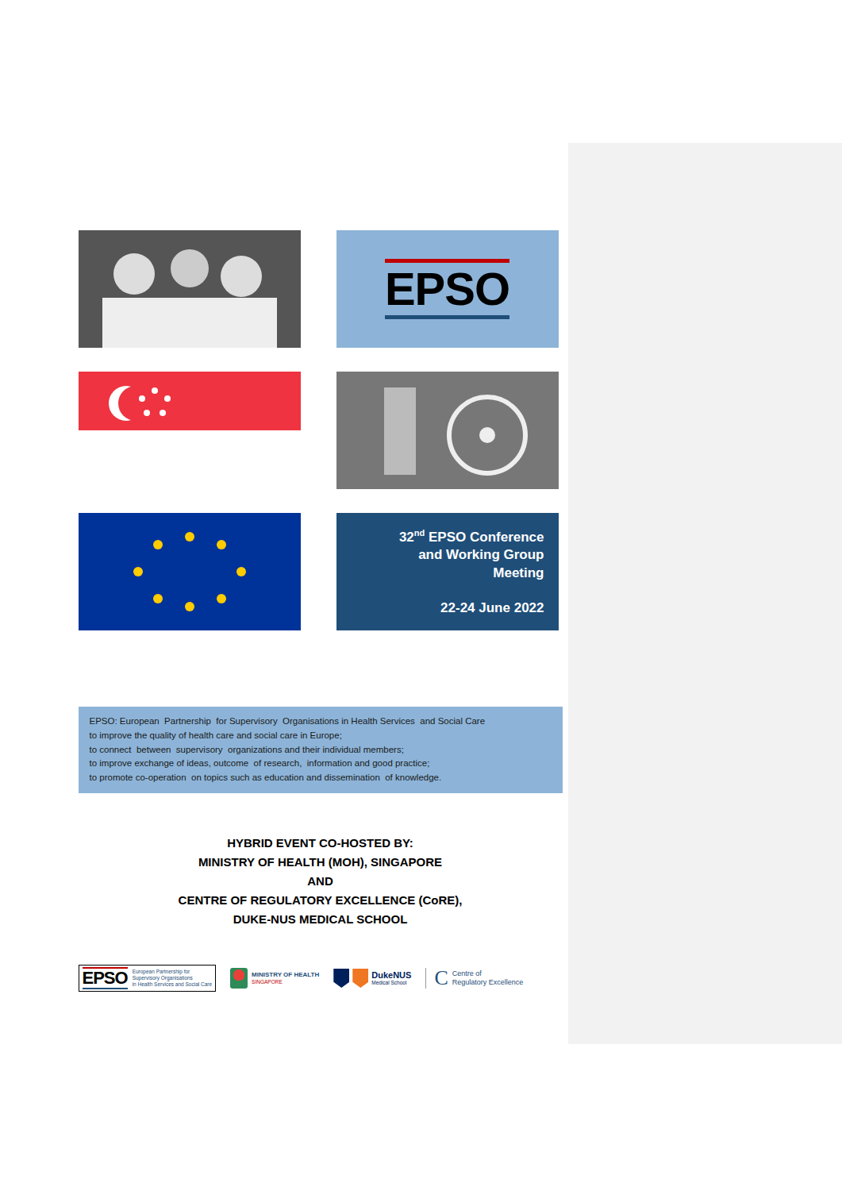EPSO
32nd EPSO Conference
and Working Group
Meeting
22-24 June 2022
EPSO: European Partnership for Supervisory Organisations in Health Services and Social Care
to improve the quality of health care and social care in Europe;
to connect between supervisory organizations and their individual members;
to improve exchange of ideas, outcome of research, information and good practice;
to promote co-operation on topics such as education and dissemination of knowledge.
HYBRID EVENT CO-HOSTED BY:
MINISTRY OF HEALTH (MOH), SINGAPORE
AND
CENTRE OF REGULATORY EXCELLENCE (CoRE),
DUKE-NUS MEDICAL SCHOOL
EPSO
European Partnership for
Supervisory Organisations
in Health Services and Social Care
MINISTRY OF HEALTHSINGAPORE
DukeNUSMedical School
C
Centre of
Regulatory Excellence